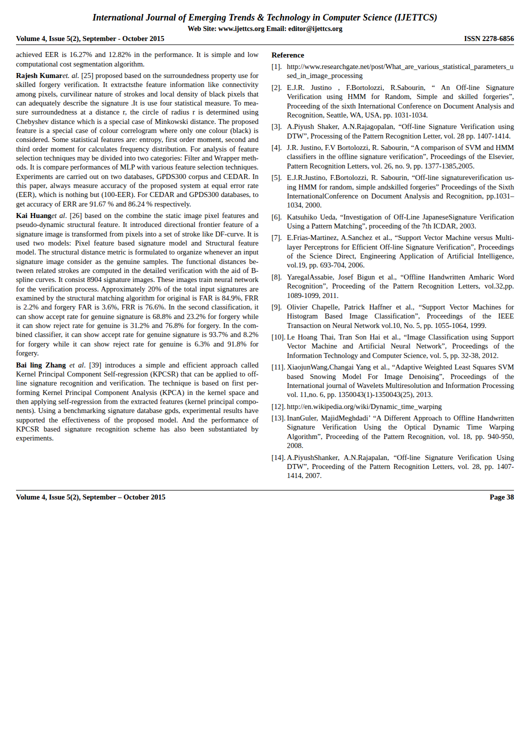International Journal of Emerging Trends & Technology in Computer Science (IJETTCS)
Web Site: www.ijettcs.org Email: editor@ijettcs.org
Volume 4, Issue 5(2), September - October 2015 ISSN 2278-6856
achieved EER is 16.27% and 12.82% in the performance. It is simple and low computational cost segmentation algorithm.
Rajesh Kumar et. al. [25] proposed based on the surroundedness property use for skilled forgery verification. It extractsthe feature information like connectivity among pixels, curvilinear nature of strokes and local density of black pixels that can adequately describe the signature .It is use four statistical measure. To measure surroundedness at a distance r, the circle of radius r is determined using Chebyshev distance which is a special case of Minkowski distance. The proposed feature is a special case of colour correlogram where only one colour (black) is considered. Some statistical features are: entropy, first order moment, second and third order moment for calculates frequency distribution. For analysis of feature selection techniques may be divided into two categories: Filter and Wrapper methods. It is compare performances of MLP with various feature selection techniques. Experiments are carried out on two databases, GPDS300 corpus and CEDAR. In this paper, always measure accuracy of the proposed system at equal error rate (EER), which is nothing but (100-EER). For CEDAR and GPDS300 databases, to get accuracy of ERR are 91.67 % and 86.24 % respectively.
Kai Huang et al. [26] based on the combine the static image pixel features and pseudo-dynamic structural feature. It introduced directional frontier feature of a signature image is transformed from pixels into a set of stroke like DF-curve. It is used two models: Pixel feature based signature model and Structural feature model. The structural distance metric is formulated to organize whenever an input signature image consider as the genuine samples. The functional distances between related strokes are computed in the detailed verification with the aid of B-spline curves. It consist 8904 signature images. These images train neural network for the verification process. Approximately 20% of the total input signatures are examined by the structural matching algorithm for original is FAR is 84.9%, FRR is 2.2% and forgery FAR is 3.6%, FRR is 76.6%. In the second classification, it can show accept rate for genuine signature is 68.8% and 23.2% for forgery while it can show reject rate for genuine is 31.2% and 76.8% for forgery. In the combined classifier, it can show accept rate for genuine signature is 93.7% and 8.2% for forgery while it can show reject rate for genuine is 6.3% and 91.8% for forgery.
Bai ling Zhang et al. [39] introduces a simple and efficient approach called Kernel Principal Component Self-regression (KPCSR) that can be applied to off-line signature recognition and verification. The technique is based on first performing Kernel Principal Component Analysis (KPCA) in the kernel space and then applying self-regression from the extracted features (kernel principal components). Using a benchmarking signature database gpds, experimental results have supported the effectiveness of the proposed model. And the performance of KPCSR based signature recognition scheme has also been substantiated by experiments.
Reference
http://www.researchgate.net/post/What_are_various_statistical_parameters_used_in_image_processing
E.J.R. Justino , F.Bortolozzi, R.Sabourin, “ An Off-line Signature Verification using HMM for Random, Simple and skilled forgeries”, Proceeding of the sixth International Conference on Document Analysis and Recognition, Seattle, WA, USA, pp. 1031-1034.
A.Piyush Shaker, A.N.Rajagopalan, “Off-line Signature Verification using DTW”, Processing of the Pattern Recognition Letter, vol. 28 pp. 1407-1414.
J.R. Justino, F.V Bortolozzi, R. Sabourin, “A comparison of SVM and HMM classifiers in the offline signature verification”, Proceedings of the Elsevier, Pattern Recognition Letters, vol. 26, no. 9, pp. 1377-1385,2005.
E.J.R.Justino, F.Bortolozzi, R. Sabourin, “Off-line signatureverification using HMM for random, simple andskilled forgeries” Proceedings of the Sixth InternationalConference on Document Analysis and Recognition, pp.1031–1034, 2000.
Katsuhiko Ueda, “Investigation of Off-Line JapaneseSignature Verification Using a Pattern Matching”, proceeding of the 7th ICDAR, 2003.
E.Frias-Martinez, A.Sanchez et al., “Support Vector Machine versus Multi-layer Perceptrons for Efficient Off-line Signature Verification”, Proceedings of the Science Direct, Engineering Application of Artificial Intelligence, vol.19, pp. 693-704, 2006.
YaregalAssabie, Josef Bigun et al., “Offline Handwritten Amharic Word Recognition”, Proceeding of the Pattern Recognition Letters, vol.32,pp. 1089-1099, 2011.
Olivier Chapelle, Patrick Haffner et al., “Support Vector Machines for Histogram Based Image Classification”, Proceedings of the IEEE Transaction on Neural Network vol.10, No. 5, pp. 1055-1064, 1999.
Le Hoang Thai, Tran Son Hai et al., “Image Classification using Support Vector Machine and Artificial Neural Network”, Proceedings of the Information Technology and Computer Science, vol. 5, pp. 32-38, 2012.
XiaojunWang,Changai Yang et al., “Adaptive Weighted Least Squares SVM based Snowing Model For Image Denoising”, Proceedings of the International journal of Wavelets Multiresolution and Information Processing vol. 11,no. 6, pp. 1350043(1)-1350043(25), 2013.
http://en.wikipedia.org/wiki/Dynamic_time_warping
InanGuler, MajidMeghdadi’ “A Different Approach to Offline Handwritten Signature Verification Using the Optical Dynamic Time Warping Algorithm”, Proceeding of the Pattern Recognition, vol. 18, pp. 940-950, 2008.
A.PiyushShanker, A.N.Rajapalan, “Off-line Signature Verification Using DTW”, Proceeding of the Pattern Recognition Letters, vol. 28, pp. 1407-1414, 2007.
Volume 4, Issue 5(2), September – October 2015 Page 38